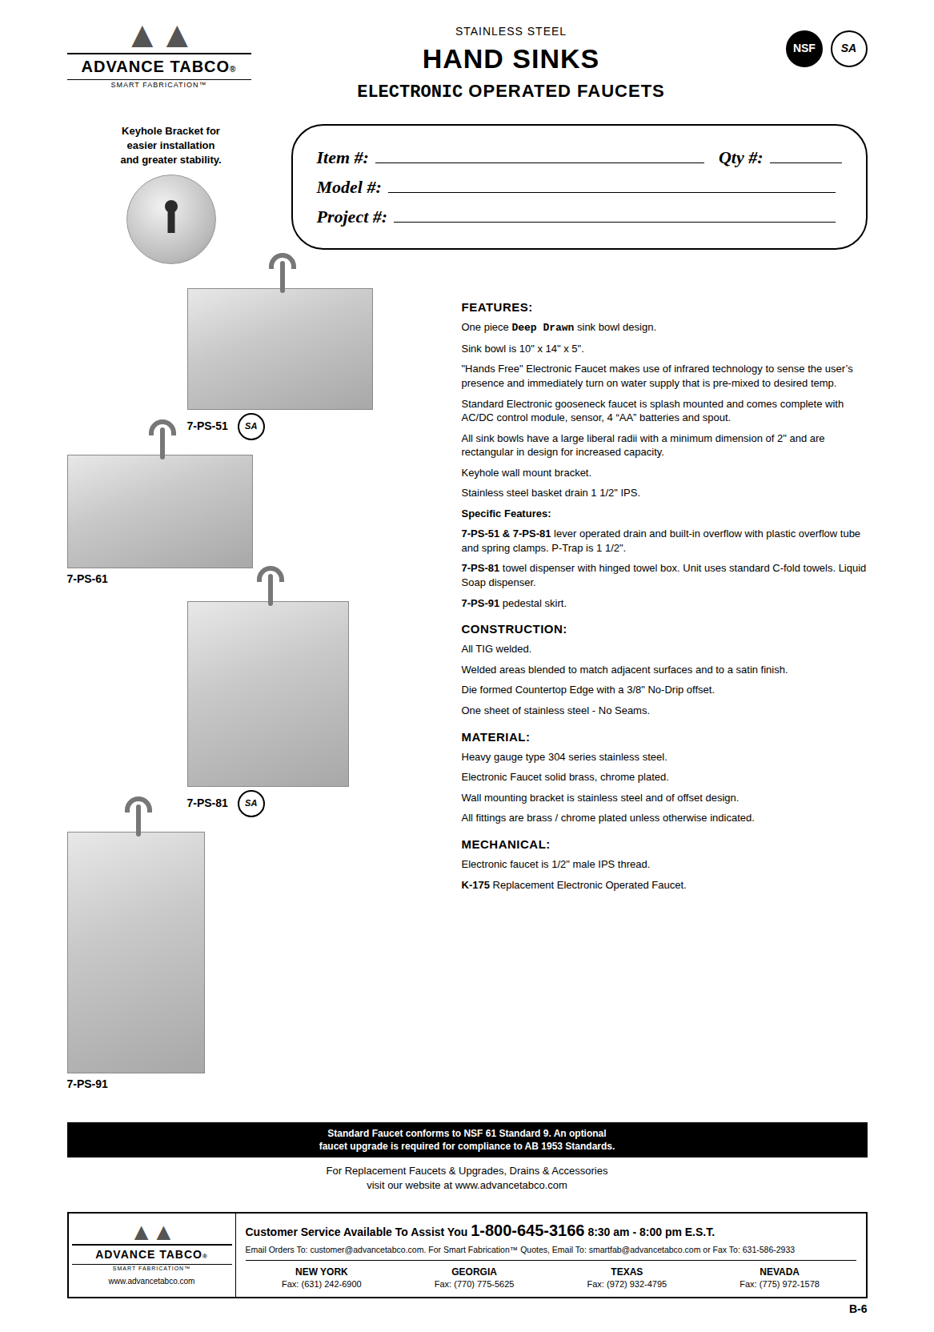▲▲
ADVANCE TABCO®
SMART FABRICATION™
STAINLESS STEEL
HAND SINKS
ELECTRONIC OPERATED FAUCETS
NSF SA
Keyhole Bracket for
easier installation
and greater stability.
Item #: Qty #:
Model #:
Project #:
7-PS-51 SA
7-PS-61
7-PS-81 SA
7-PS-91
FEATURES:
One piece Deep Drawn sink bowl design.
Sink bowl is 10" x 14" x 5".
"Hands Free" Electronic Faucet makes use of infrared technology to sense the user’s presence and immediately turn on water supply that is pre-mixed to desired temp.
Standard Electronic gooseneck faucet is splash mounted and comes complete with AC/DC control module, sensor, 4 “AA” batteries and spout.
All sink bowls have a large liberal radii with a minimum dimension of 2" and are rectangular in design for increased capacity.
Keyhole wall mount bracket.
Stainless steel basket drain 1 1/2" IPS.
Specific Features:
7-PS-51 & 7-PS-81 lever operated drain and built-in overflow with plastic overflow tube and spring clamps. P-Trap is 1 1/2".
7-PS-81 towel dispenser with hinged towel box. Unit uses standard C-fold towels. Liquid Soap dispenser.
7-PS-91 pedestal skirt.
CONSTRUCTION:
All TIG welded.
Welded areas blended to match adjacent surfaces and to a satin finish.
Die formed Countertop Edge with a 3/8" No-Drip offset.
One sheet of stainless steel - No Seams.
MATERIAL:
Heavy gauge type 304 series stainless steel.
Electronic Faucet solid brass, chrome plated.
Wall mounting bracket is stainless steel and of offset design.
All fittings are brass / chrome plated unless otherwise indicated.
MECHANICAL:
Electronic faucet is 1/2" male IPS thread.
K-175 Replacement Electronic Operated Faucet.
Standard Faucet conforms to NSF 61 Standard 9. An optional
faucet upgrade is required for compliance to AB 1953 Standards.
For Replacement Faucets & Upgrades, Drains & Accessories
visit our website at www.advancetabco.com
▲▲
ADVANCE TABCO®
SMART FABRICATION™
www.advancetabco.com
Customer Service Available To Assist You 1-800-645-3166 8:30 am - 8:00 pm E.S.T.
Email Orders To: customer@advancetabco.com. For Smart Fabrication™ Quotes, Email To: smartfab@advancetabco.com or Fax To: 631-586-2933
NEW YORK
Fax: (631) 242-6900
GEORGIA
Fax: (770) 775-5625
TEXAS
Fax: (972) 932-4795
NEVADA
Fax: (775) 972-1578
B-6